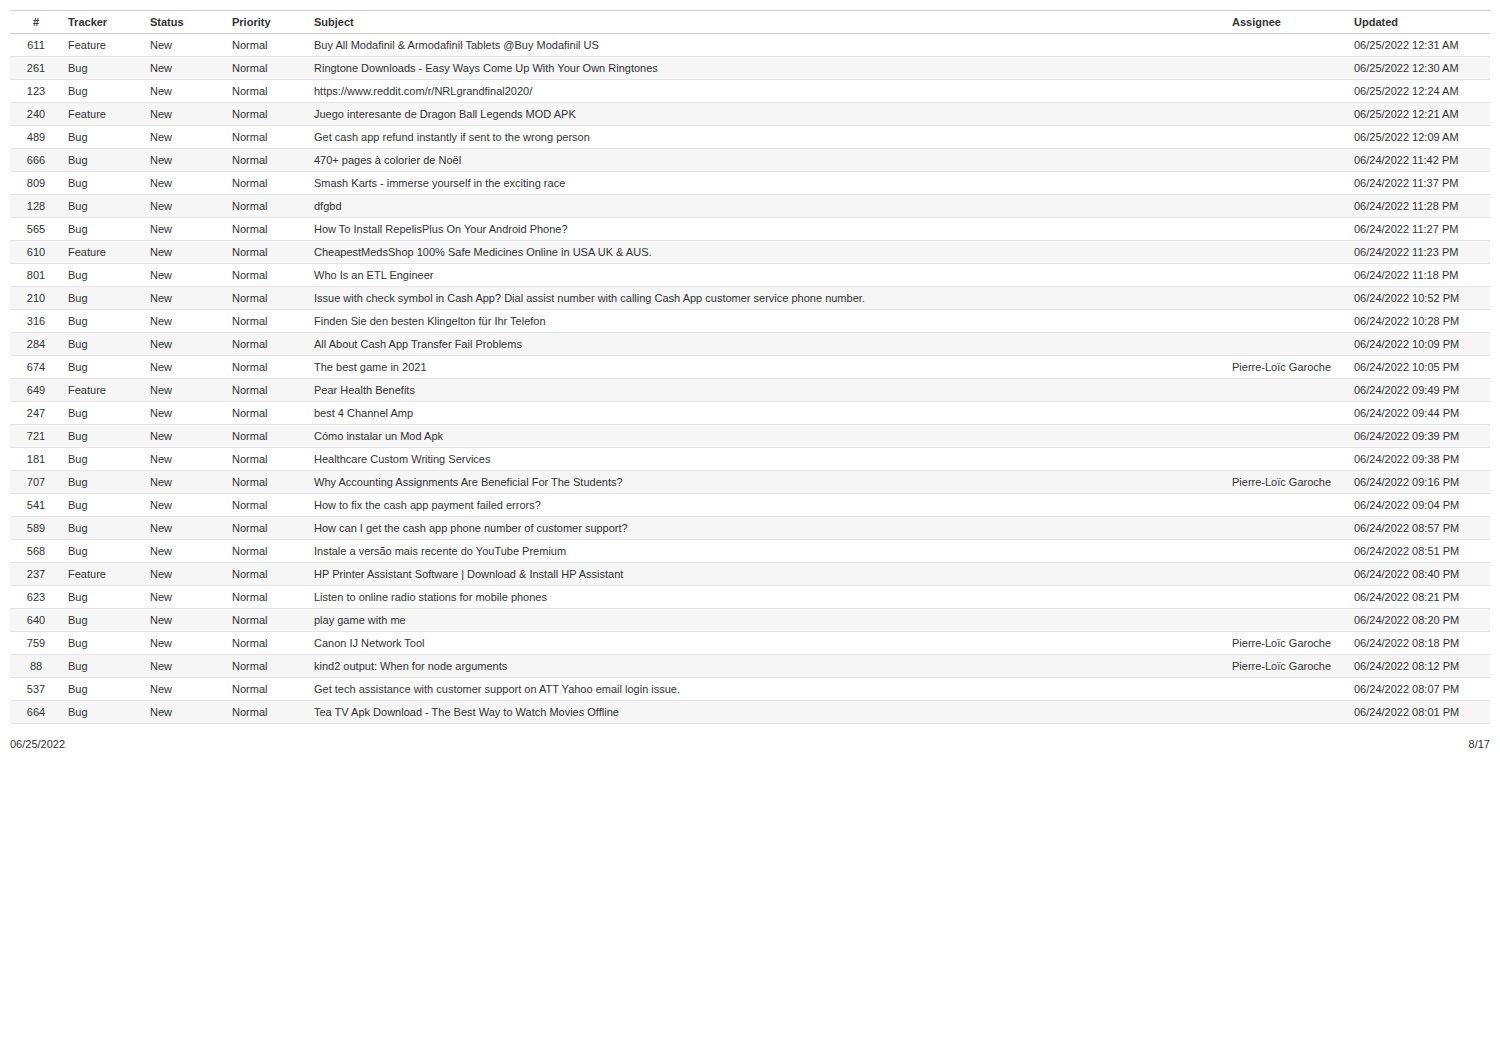| # | Tracker | Status | Priority | Subject | Assignee | Updated |
| --- | --- | --- | --- | --- | --- | --- |
| 611 | Feature | New | Normal | Buy All Modafinil & Armodafinil Tablets @Buy Modafinil US | | 06/25/2022 12:31 AM |
| 261 | Bug | New | Normal | Ringtone Downloads - Easy Ways Come Up With Your Own Ringtones | | 06/25/2022 12:30 AM |
| 123 | Bug | New | Normal | https://www.reddit.com/r/NRLgrandfinal2020/ | | 06/25/2022 12:24 AM |
| 240 | Feature | New | Normal | Juego interesante de Dragon Ball Legends MOD APK | | 06/25/2022 12:21 AM |
| 489 | Bug | New | Normal | Get cash app refund instantly if sent to the wrong person | | 06/25/2022 12:09 AM |
| 666 | Bug | New | Normal | 470+ pages à colorier de Noël | | 06/24/2022 11:42 PM |
| 809 | Bug | New | Normal | Smash Karts - immerse yourself in the exciting race | | 06/24/2022 11:37 PM |
| 128 | Bug | New | Normal | dfgbd | | 06/24/2022 11:28 PM |
| 565 | Bug | New | Normal | How To Install RepelisPlus On Your Android Phone? | | 06/24/2022 11:27 PM |
| 610 | Feature | New | Normal | CheapestMedsShop 100% Safe Medicines Online in USA UK & AUS. | | 06/24/2022 11:23 PM |
| 801 | Bug | New | Normal | Who Is an ETL Engineer | | 06/24/2022 11:18 PM |
| 210 | Bug | New | Normal | Issue with check symbol in Cash App? Dial assist number with calling Cash App customer service phone number. | | 06/24/2022 10:52 PM |
| 316 | Bug | New | Normal | Finden Sie den besten Klingelton für Ihr Telefon | | 06/24/2022 10:28 PM |
| 284 | Bug | New | Normal | All About Cash App Transfer Fail Problems | | 06/24/2022 10:09 PM |
| 674 | Bug | New | Normal | The best game in 2021 | Pierre-Loïc Garoche | 06/24/2022 10:05 PM |
| 649 | Feature | New | Normal | Pear Health Benefits | | 06/24/2022 09:49 PM |
| 247 | Bug | New | Normal | best 4 Channel Amp | | 06/24/2022 09:44 PM |
| 721 | Bug | New | Normal | Cómo instalar un Mod Apk | | 06/24/2022 09:39 PM |
| 181 | Bug | New | Normal | Healthcare Custom Writing Services | | 06/24/2022 09:38 PM |
| 707 | Bug | New | Normal | Why Accounting Assignments Are Beneficial For The Students? | Pierre-Loïc Garoche | 06/24/2022 09:16 PM |
| 541 | Bug | New | Normal | How to fix the cash app payment failed errors? | | 06/24/2022 09:04 PM |
| 589 | Bug | New | Normal | How can I get the cash app phone number of customer support? | | 06/24/2022 08:57 PM |
| 568 | Bug | New | Normal | Instale a versão mais recente do YouTube Premium | | 06/24/2022 08:51 PM |
| 237 | Feature | New | Normal | HP Printer Assistant Software / Download & Install HP Assistant | | 06/24/2022 08:40 PM |
| 623 | Bug | New | Normal | Listen to online radio stations for mobile phones | | 06/24/2022 08:21 PM |
| 640 | Bug | New | Normal | play game with me | | 06/24/2022 08:20 PM |
| 759 | Bug | New | Normal | Canon IJ Network Tool | Pierre-Loïc Garoche | 06/24/2022 08:18 PM |
| 88 | Bug | New | Normal | kind2 output: When for node arguments | Pierre-Loïc Garoche | 06/24/2022 08:12 PM |
| 537 | Bug | New | Normal | Get tech assistance with customer support on ATT Yahoo email login issue. | | 06/24/2022 08:07 PM |
| 664 | Bug | New | Normal | Tea TV Apk Download - The Best Way to Watch Movies Offline | | 06/24/2022 08:01 PM |
06/25/2022 8/17